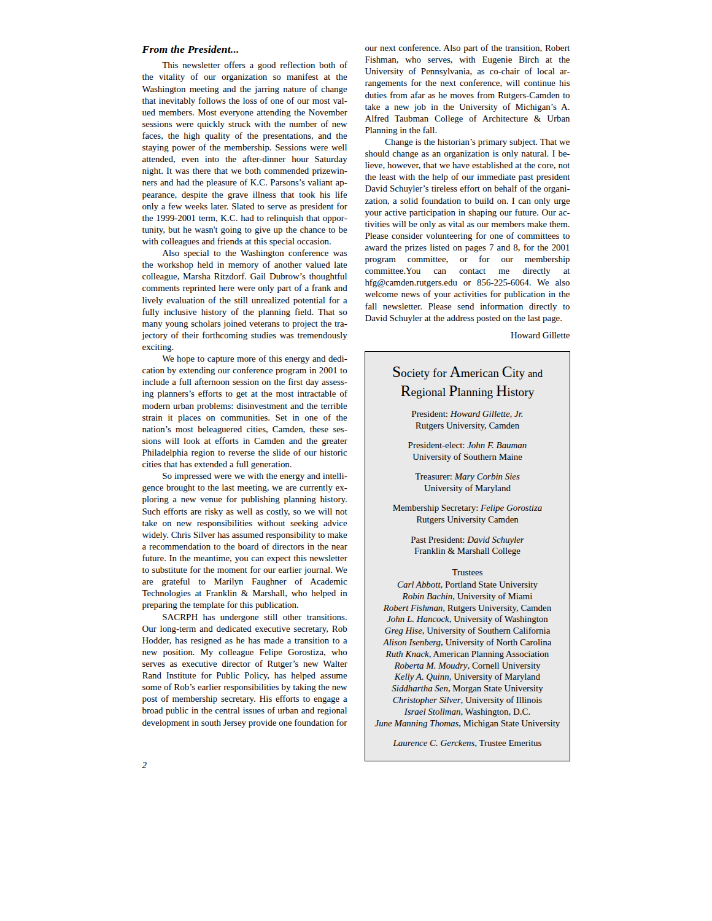From the President...
This newsletter offers a good reflection both of the vitality of our organization so manifest at the Washington meeting and the jarring nature of change that inevitably follows the loss of one of our most valued members. Most everyone attending the November sessions were quickly struck with the number of new faces, the high quality of the presentations, and the staying power of the membership. Sessions were well attended, even into the after-dinner hour Saturday night. It was there that we both commended prizewinners and had the pleasure of K.C. Parsons’s valiant appearance, despite the grave illness that took his life only a few weeks later. Slated to serve as president for the 1999-2001 term, K.C. had to relinquish that opportunity, but he wasn't going to give up the chance to be with colleagues and friends at this special occasion.
Also special to the Washington conference was the workshop held in memory of another valued late colleague, Marsha Ritzdorf. Gail Dubrow’s thoughtful comments reprinted here were only part of a frank and lively evaluation of the still unrealized potential for a fully inclusive history of the planning field. That so many young scholars joined veterans to project the trajectory of their forthcoming studies was tremendously exciting.
We hope to capture more of this energy and dedication by extending our conference program in 2001 to include a full afternoon session on the first day assessing planners’s efforts to get at the most intractable of modern urban problems: disinvestment and the terrible strain it places on communities. Set in one of the nation’s most beleaguered cities, Camden, these sessions will look at efforts in Camden and the greater Philadelphia region to reverse the slide of our historic cities that has extended a full generation.
So impressed were we with the energy and intelligence brought to the last meeting, we are currently exploring a new venue for publishing planning history. Such efforts are risky as well as costly, so we will not take on new responsibilities without seeking advice widely. Chris Silver has assumed responsibility to make a recommendation to the board of directors in the near future. In the meantime, you can expect this newsletter to substitute for the moment for our earlier journal. We are grateful to Marilyn Faughner of Academic Technologies at Franklin & Marshall, who helped in preparing the template for this publication.
SACRPH has undergone still other transitions. Our long-term and dedicated executive secretary, Rob Hodder, has resigned as he has made a transition to a new position. My colleague Felipe Gorostiza, who serves as executive director of Rutger’s new Walter Rand Institute for Public Policy, has helped assume some of Rob’s earlier responsibilities by taking the new post of membership secretary. His efforts to engage a broad public in the central issues of urban and regional development in south Jersey provide one foundation for
our next conference. Also part of the transition, Robert Fishman, who serves, with Eugenie Birch at the University of Pennsylvania, as co-chair of local arrangements for the next conference, will continue his duties from afar as he moves from Rutgers-Camden to take a new job in the University of Michigan’s A. Alfred Taubman College of Architecture & Urban Planning in the fall.
Change is the historian’s primary subject. That we should change as an organization is only natural. I believe, however, that we have established at the core, not the least with the help of our immediate past president David Schuyler’s tireless effort on behalf of the organization, a solid foundation to build on. I can only urge your active participation in shaping our future. Our activities will be only as vital as our members make them. Please consider volunteering for one of committees to award the prizes listed on pages 7 and 8, for the 2001 program committee, or for our membership committee.You can contact me directly at hfg@camden.rutgers.edu or 856-225-6064. We also welcome news of your activities for publication in the fall newsletter. Please send information directly to David Schuyler at the address posted on the last page.
Howard Gillette
Society for American City and
Regional Planning History
President: Howard Gillette, Jr.
Rutgers University, Camden
President-elect: John F. Bauman
University of Southern Maine
Treasurer: Mary Corbin Sies
University of Maryland
Membership Secretary: Felipe Gorostiza
Rutgers University Camden
Past President: David Schuyler
Franklin & Marshall College
Trustees
Carl Abbott, Portland State University
Robin Bachin, University of Miami
Robert Fishman, Rutgers University, Camden
John L. Hancock, University of Washington
Greg Hise, University of Southern California
Alison Isenberg, University of North Carolina
Ruth Knack, American Planning Association
Roberta M. Moudry, Cornell University
Kelly A. Quinn, University of Maryland
Siddhartha Sen, Morgan State University
Christopher Silver, University of Illinois
Israel Stollman, Washington, D.C.
June Manning Thomas, Michigan State University
Laurence C. Gerckens, Trustee Emeritus
2